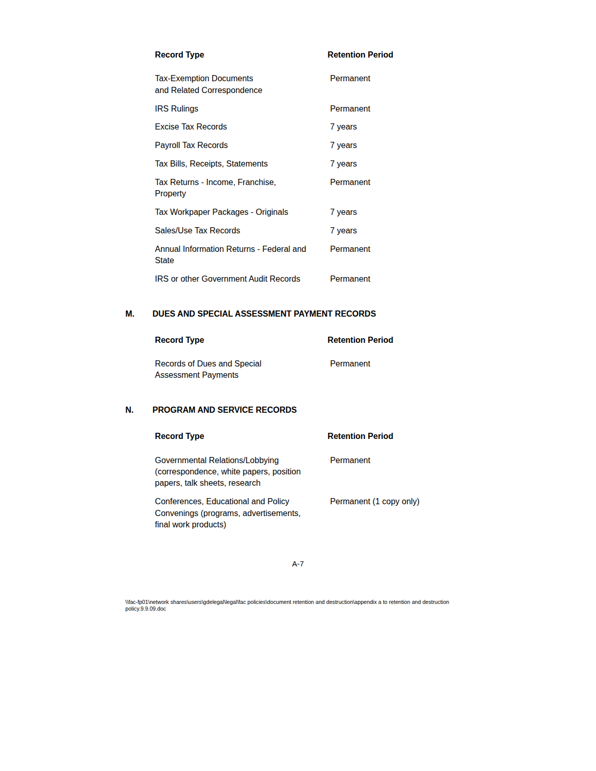| Record Type | Retention Period |
| --- | --- |
| Tax-Exemption Documents and Related Correspondence | Permanent |
| IRS Rulings | Permanent |
| Excise Tax Records | 7 years |
| Payroll Tax Records | 7 years |
| Tax Bills, Receipts, Statements | 7 years |
| Tax Returns - Income, Franchise, Property | Permanent |
| Tax Workpaper Packages - Originals | 7 years |
| Sales/Use Tax Records | 7 years |
| Annual Information Returns - Federal and State | Permanent |
| IRS or other Government Audit Records | Permanent |
M. DUES AND SPECIAL ASSESSMENT PAYMENT RECORDS
| Record Type | Retention Period |
| --- | --- |
| Records of Dues and Special Assessment Payments | Permanent |
N. PROGRAM AND SERVICE RECORDS
| Record Type | Retention Period |
| --- | --- |
| Governmental Relations/Lobbying (correspondence, white papers, position papers, talk sheets, research | Permanent |
| Conferences, Educational and Policy Convenings (programs, advertisements, final work products) | Permanent (1 copy only) |
A-7
\\fac-fp01\network shares\users\gdelegal\legal\fac policies\document retention and destruction\appendix a to retention and destruction policy.9.9.09.doc